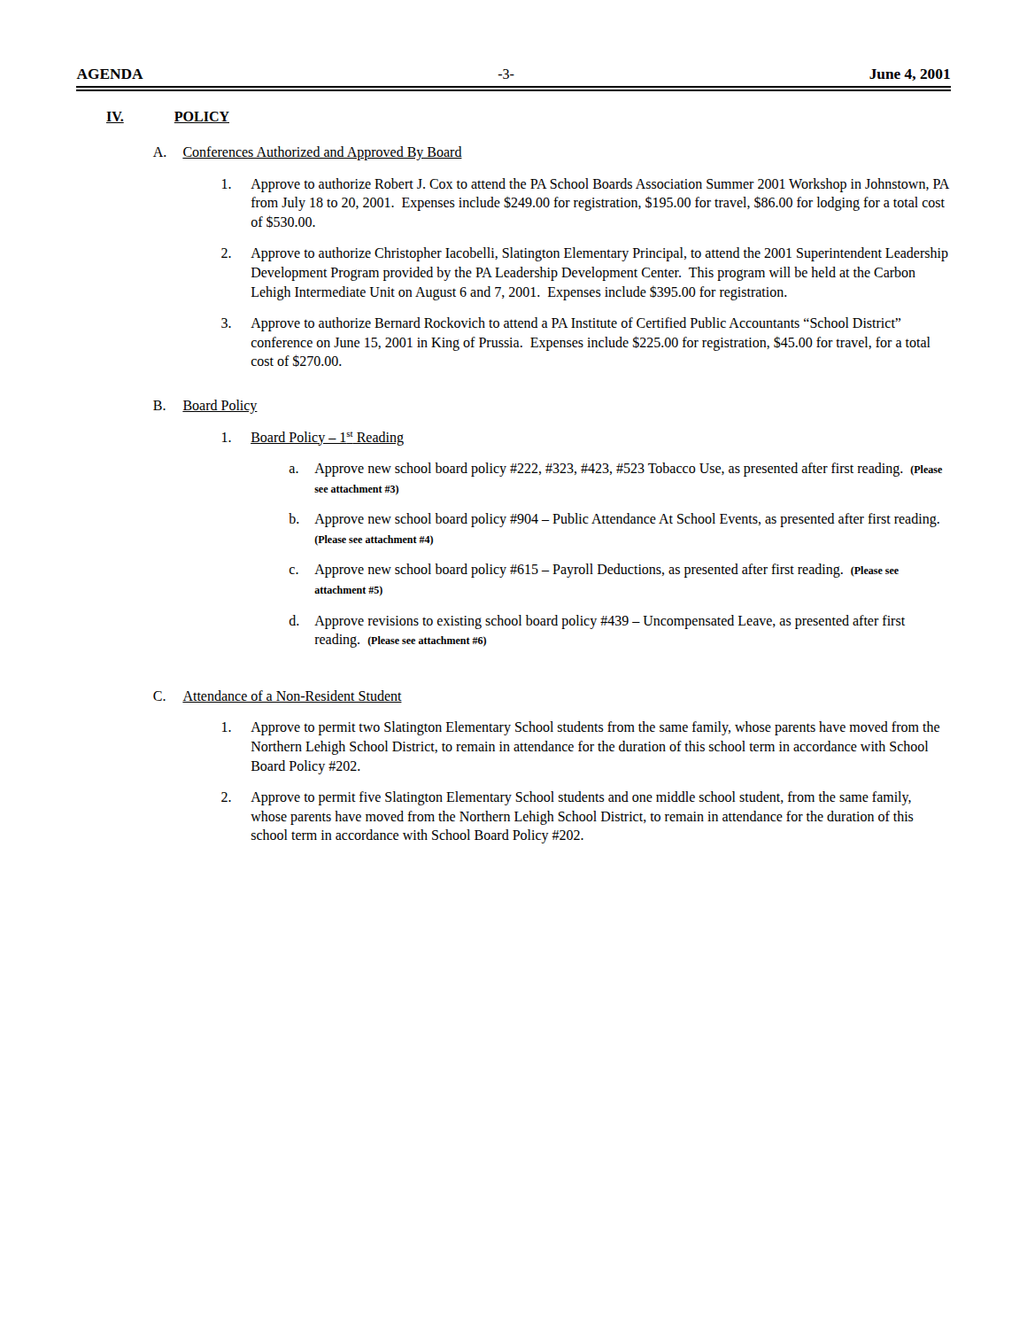AGENDA
-3-
June 4, 2001
IV. POLICY
A.
Conferences Authorized and Approved By Board
1.
Approve to authorize Robert J. Cox to attend the PA School Boards Association Summer 2001 Workshop in Johnstown, PA from July 18 to 20, 2001. Expenses include $249.00 for registration, $195.00 for travel, $86.00 for lodging for a total cost of $530.00.
2.
Approve to authorize Christopher Iacobelli, Slatington Elementary Principal, to attend the 2001 Superintendent Leadership Development Program provided by the PA Leadership Development Center. This program will be held at the Carbon Lehigh Intermediate Unit on August 6 and 7, 2001. Expenses include $395.00 for registration.
3.
Approve to authorize Bernard Rockovich to attend a PA Institute of Certified Public Accountants “School District” conference on June 15, 2001 in King of Prussia. Expenses include $225.00 for registration, $45.00 for travel, for a total cost of $270.00.
B.
Board Policy
1.
Board Policy – 1st Reading
a.
Approve new school board policy #222, #323, #423, #523 Tobacco Use, as presented after first reading. (Please see attachment #3)
b.
Approve new school board policy #904 – Public Attendance At School Events, as presented after first reading. (Please see attachment #4)
c.
Approve new school board policy #615 – Payroll Deductions, as presented after first reading. (Please see attachment #5)
d.
Approve revisions to existing school board policy #439 – Uncompensated Leave, as presented after first reading. (Please see attachment #6)
C.
Attendance of a Non-Resident Student
1.
Approve to permit two Slatington Elementary School students from the same family, whose parents have moved from the Northern Lehigh School District, to remain in attendance for the duration of this school term in accordance with School Board Policy #202.
2.
Approve to permit five Slatington Elementary School students and one middle school student, from the same family, whose parents have moved from the Northern Lehigh School District, to remain in attendance for the duration of this school term in accordance with School Board Policy #202.